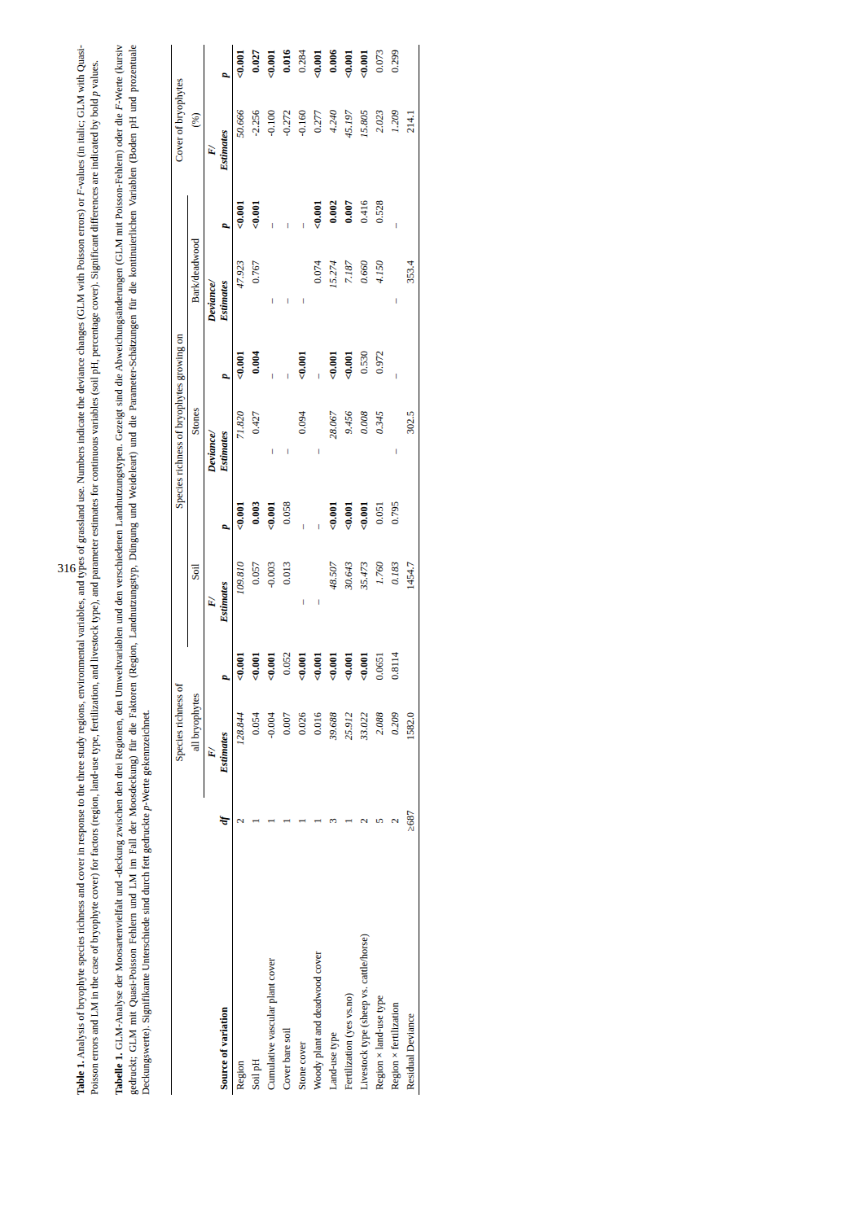316
Table 1. Analysis of bryophyte species richness and cover in response to the three study regions, environmental variables, and types of grassland use. Numbers indicate the deviance changes (GLM with Poisson errors) or F-values (in italic; GLM with Quasi-Poisson errors and LM in the case of bryophyte cover) for factors (region, land-use type, fertilization, and livestock type), and parameter estimates for continuous variables (soil pH, percentage cover). Significant differences are indicated by bold p values.
Tabelle 1. GLM-Analyse der Moosartenvielfalt und -deckung zwischen den drei Regionen, den Umweltvariablen und den verschiedenen Landnutzungstypen. Gezeigt sind die Abweichungsänderungen (GLM mit Poisson-Fehlern) oder die F-Werte (kursiv gedruckt; GLM mit Quasi-Poisson Fehlern und LM im Fall der Moosdeckung) für die Faktoren (Region, Landnutzungstyp, Düngung und Weideleart) und die Parameter-Schätzungen für die kontinuierlichen Variablen (Boden pH und prozentuale Deckungswerte). Signifikante Unterschiede sind durch fett gedruckte p-Werte gekennzeichnet.
| | | Species richness of | Species richness of bryophytes growing on | Cover of bryophytes |
| --- | --- | --- | --- | --- |
| | | all bryophytes | Soil | Stones | Bark/deadwood | (%) |
| Source of variation | df | F/ Estimates | p | F/ Estimates | p | Deviance/ Estimates | p | Deviance/ Estimates | p | F/ Estimates | p |
| Region | 2 | 128.844 | <0.001 | 109.810 | <0.001 | 71.820 | <0.001 | 47.923 | <0.001 | 50.666 | <0.001 |
| Soil pH | 1 | 0.054 | <0.001 | 0.057 | 0.003 | 0.427 | 0.004 | 0.767 | <0.001 | -2.256 | 0.027 |
| Cumulative vascular plant cover | 1 | -0.004 | <0.001 | -0.003 | <0.001 | – | – | – | – | -0.100 | <0.001 |
| Cover bare soil | 1 | 0.007 | 0.052 | 0.013 | 0.058 | – | – | – | – | -0.272 | 0.016 |
| Stone cover | 1 | 0.026 | <0.001 | – | – | 0.094 | <0.001 | – | – | -0.160 | 0.284 |
| Woody plant and deadwood cover | 1 | 0.016 | <0.001 | – | – | – | – | 0.074 | <0.001 | 0.277 | <0.001 |
| Land-use type | 3 | 39.688 | <0.001 | 48.507 | <0.001 | 28.067 | <0.001 | 15.274 | 0.002 | 4.240 | 0.006 |
| Fertilization (yes vs.no) | 1 | 25.912 | <0.001 | 30.643 | <0.001 | 9.456 | <0.001 | 7.187 | 0.007 | 45.197 | <0.001 |
| Livestock type (sheep vs. cattle/horse) | 2 | 33.022 | <0.001 | 35.473 | <0.001 | 0.008 | 0.530 | 0.660 | 0.416 | 15.805 | <0.001 |
| Region × land-use type | 5 | 2.088 | 0.0651 | 1.760 | 0.051 | 0.345 | 0.972 | 4.150 | 0.528 | 2.023 | 0.073 |
| Region × fertilization | 2 | 0.209 | 0.8114 | 0.183 | 0.795 | – | – | – | – | 1.209 | 0.299 |
| Residual Deviance | ≥687 | 1582.0 | | 1454.7 | | 302.5 | | 353.4 | | 214.1 | |